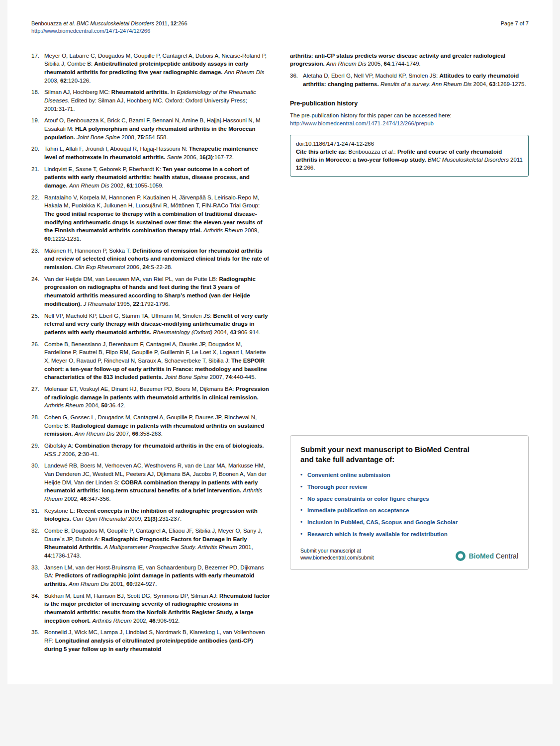Benbouazza et al. BMC Musculoskeletal Disorders 2011, 12:266
http://www.biomedcentral.com/1471-2474/12/266
Page 7 of 7
Meyer O, Labarre C, Dougados M, Goupille P, Cantagrel A, Dubois A, Nicaise-Roland P, Sibilia J, Combe B: Anticitrullinated protein/peptide antibody assays in early rheumatoid arthritis for predicting five year radiographic damage. Ann Rheum Dis 2003, 62:120-126.
Silman AJ, Hochberg MC: Rheumatoid arthritis. In Epidemiology of the Rheumatic Diseases. Edited by: Silman AJ, Hochberg MC. Oxford: Oxford University Press; 2001:31-71.
Atouf O, Benbouazza K, Brick C, Bzami F, Bennani N, Amine B, Hajjaj-Hassouni N, M Essakali M: HLA polymorphism and early rheumatoid arthritis in the Moroccan population. Joint Bone Spine 2008, 75:554-558.
Tahiri L, Allali F, Jroundi I, Abouqal R, Hajjaj-Hassouni N: Therapeutic maintenance level of methotrexate in rheumatoid arthritis. Sante 2006, 16(3):167-72.
Lindqvist E, Saxne T, Geborek P, Eberhardt K: Ten year outcome in a cohort of patients with early rheumatoid arthritis: health status, disease process, and damage. Ann Rheum Dis 2002, 61:1055-1059.
Rantalaiho V, Korpela M, Hannonen P, Kautiainen H, Järvenpää S, Leirisalo-Repo M, Hakala M, Puolakka K, Julkunen H, Luosujärvi R, Möttönen T, FIN-RACo Trial Group: The good initial response to therapy with a combination of traditional disease-modifying antirheumatic drugs is sustained over time: the eleven-year results of the Finnish rheumatoid arthritis combination therapy trial. Arthritis Rheum 2009, 60:1222-1231.
Mäkinen H, Hannonen P, Sokka T: Definitions of remission for rheumatoid arthritis and review of selected clinical cohorts and randomized clinical trials for the rate of remission. Clin Exp Rheumatol 2006, 24:S-22-28.
Van der Heijde DM, van Leeuwen MA, van Riel PL, van de Putte LB: Radiographic progression on radiographs of hands and feet during the first 3 years of rheumatoid arthritis measured according to Sharp's method (van der Heijde modification). J Rheumatol 1995, 22:1792-1796.
Nell VP, Machold KP, Eberl G, Stamm TA, Uffmann M, Smolen JS: Benefit of very early referral and very early therapy with disease-modifying antirheumatic drugs in patients with early rheumatoid arthritis. Rheumatology (Oxford) 2004, 43:906-914.
Combe B, Benessiano J, Berenbaum F, Cantagrel A, Daurès JP, Dougados M, Fardellone P, Fautrel B, Flipo RM, Goupille P, Guillemin F, Le Loet X, Logeart I, Mariette X, Meyer O, Ravaud P, Rincheval N, Saraux A, Schaeverbeke T, Sibilia J: The ESPOIR cohort: a ten-year follow-up of early arthritis in France: methodology and baseline characteristics of the 813 included patients. Joint Bone Spine 2007, 74:440-445.
Molenaar ET, Voskuyl AE, Dinant HJ, Bezemer PD, Boers M, Dijkmans BA: Progression of radiologic damage in patients with rheumatoid arthritis in clinical remission. Arthritis Rheum 2004, 50:36-42.
Cohen G, Gossec L, Dougados M, Cantagrel A, Goupille P, Daures JP, Rincheval N, Combe B: Radiological damage in patients with rheumatoid arthritis on sustained remission. Ann Rheum Dis 2007, 66:358-263.
Gibofsky A: Combination therapy for rheumatoid arthritis in the era of biologicals. HSS J 2006, 2:30-41.
Landewé RB, Boers M, Verhoeven AC, Westhovens R, van de Laar MA, Markusse HM, Van Denderen JC, Westedt ML, Peeters AJ, Dijkmans BA, Jacobs P, Boonen A, Van der Heijde DM, Van der Linden S: COBRA combination therapy in patients with early rheumatoid arthritis: long-term structural benefits of a brief intervention. Arthritis Rheum 2002, 46:347-356.
Keystone E: Recent concepts in the inhibition of radiographic progression with biologics. Curr Opin Rheumatol 2009, 21(3):231-237.
Combe B, Dougados M, Goupille P, Cantagrel A, Eliaou JF, Sibilia J, Meyer O, Sany J, Daure`s JP, Dubois A: Radiographic Prognostic Factors for Damage in Early Rheumatoid Arthritis. A Multiparameter Prospective Study. Arthritis Rheum 2001, 44:1736-1743.
Jansen LM, van der Horst-Bruinsma IE, van Schaardenburg D, Bezemer PD, Dijkmans BA: Predictors of radiographic joint damage in patients with early rheumatoid arthritis. Ann Rheum Dis 2001, 60:924-927.
Bukhari M, Lunt M, Harrison BJ, Scott DG, Symmons DP, Silman AJ: Rheumatoid factor is the major predictor of increasing severity of radiographic erosions in rheumatoid arthritis: results from the Norfolk Arthritis Register Study, a large inception cohort. Arthritis Rheum 2002, 46:906-912.
Ronnelid J, Wick MC, Lampa J, Lindblad S, Nordmark B, Klareskog L, van Vollenhoven RF: Longitudinal analysis of citrullinated protein/peptide antibodies (anti-CP) during 5 year follow up in early rheumatoid
arthritis: anti-CP status predicts worse disease activity and greater radiological progression. Ann Rheum Dis 2005, 64:1744-1749.
Aletaha D, Eberl G, Nell VP, Machold KP, Smolen JS: Attitudes to early rheumatoid arthritis: changing patterns. Results of a survey. Ann Rheum Dis 2004, 63:1269-1275.
Pre-publication history
The pre-publication history for this paper can be accessed here:
http://www.biomedcentral.com/1471-2474/12/266/prepub
doi:10.1186/1471-2474-12-266
Cite this article as: Benbouazza et al.: Profile and course of early rheumatoid arthritis in Morocco: a two-year follow-up study. BMC Musculoskeletal Disorders 2011 12:266.
Submit your next manuscript to BioMed Central
and take full advantage of:
Convenient online submission
Thorough peer review
No space constraints or color figure charges
Immediate publication on acceptance
Inclusion in PubMed, CAS, Scopus and Google Scholar
Research which is freely available for redistribution
Submit your manuscript at
www.biomedcentral.com/submit
BioMed Central